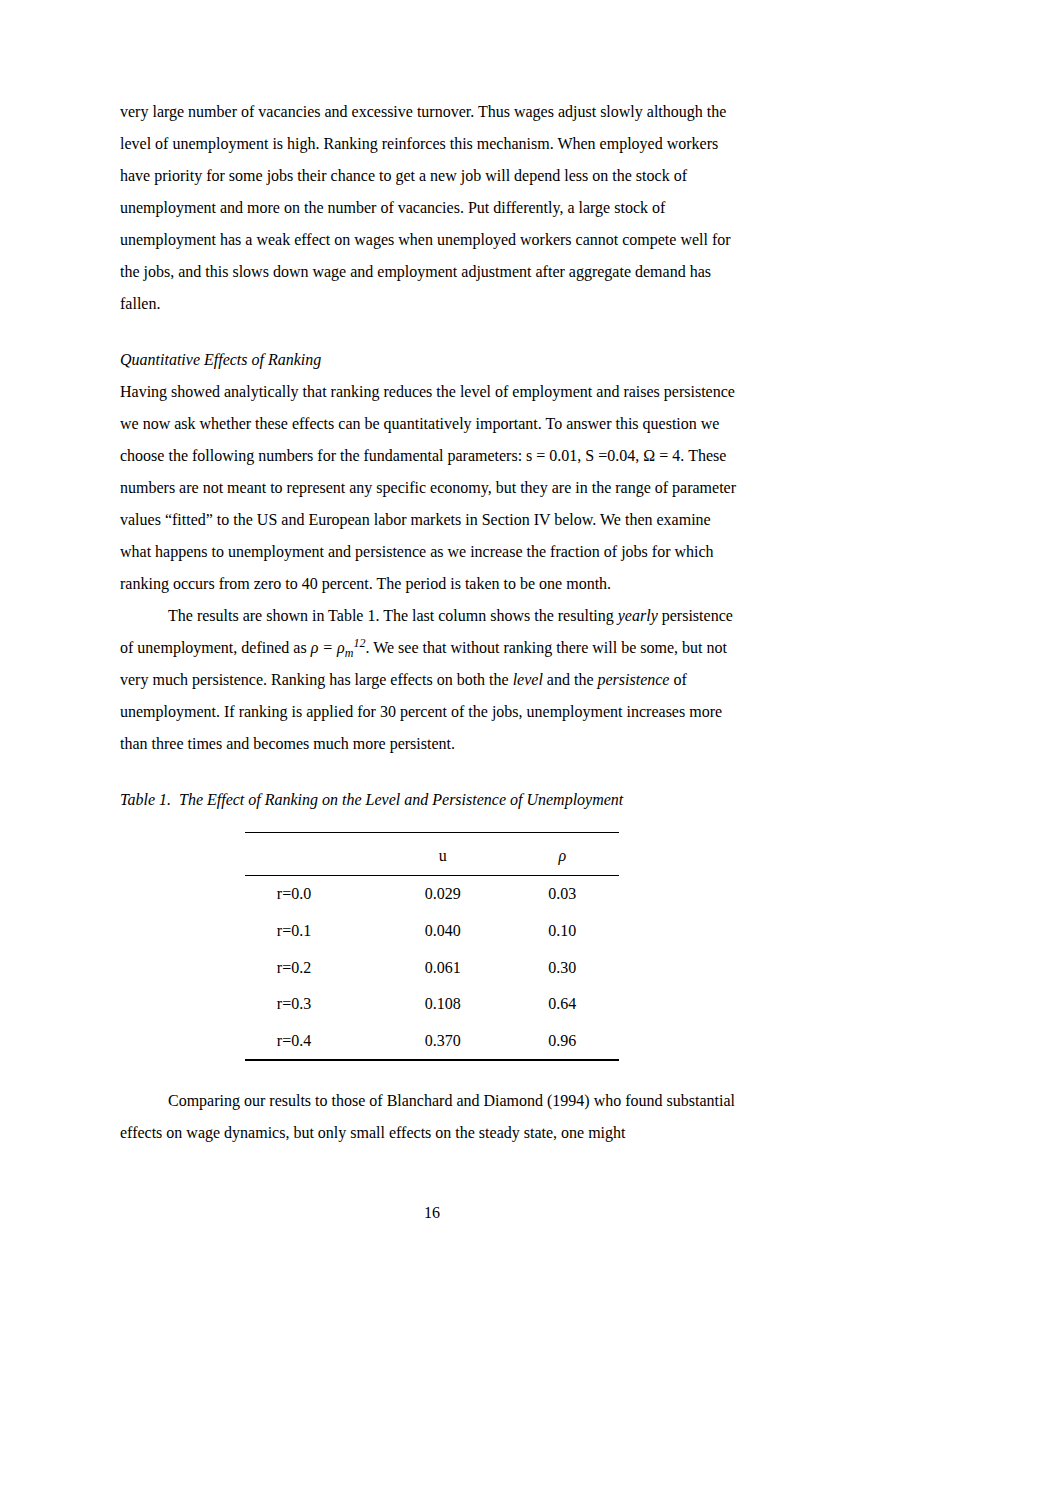very large number of vacancies and excessive turnover. Thus wages adjust slowly although the level of unemployment is high. Ranking reinforces this mechanism. When employed workers have priority for some jobs their chance to get a new job will depend less on the stock of unemployment and more on the number of vacancies. Put differently, a large stock of unemployment has a weak effect on wages when unemployed workers cannot compete well for the jobs, and this slows down wage and employment adjustment after aggregate demand has fallen.
Quantitative Effects of Ranking
Having showed analytically that ranking reduces the level of employment and raises persistence we now ask whether these effects can be quantitatively important. To answer this question we choose the following numbers for the fundamental parameters: s = 0.01, S =0.04, Ω = 4. These numbers are not meant to represent any specific economy, but they are in the range of parameter values “fitted” to the US and European labor markets in Section IV below. We then examine what happens to unemployment and persistence as we increase the fraction of jobs for which ranking occurs from zero to 40 percent. The period is taken to be one month.
The results are shown in Table 1. The last column shows the resulting yearly persistence of unemployment, defined as ρ = ρm12. We see that without ranking there will be some, but not very much persistence. Ranking has large effects on both the level and the persistence of unemployment. If ranking is applied for 30 percent of the jobs, unemployment increases more than three times and becomes much more persistent.
Table 1. The Effect of Ranking on the Level and Persistence of Unemployment
| | u | ρ |
| r=0.0 | 0.029 | 0.03 |
| r=0.1 | 0.040 | 0.10 |
| r=0.2 | 0.061 | 0.30 |
| r=0.3 | 0.108 | 0.64 |
| r=0.4 | 0.370 | 0.96 |
Comparing our results to those of Blanchard and Diamond (1994) who found substantial effects on wage dynamics, but only small effects on the steady state, one might
16